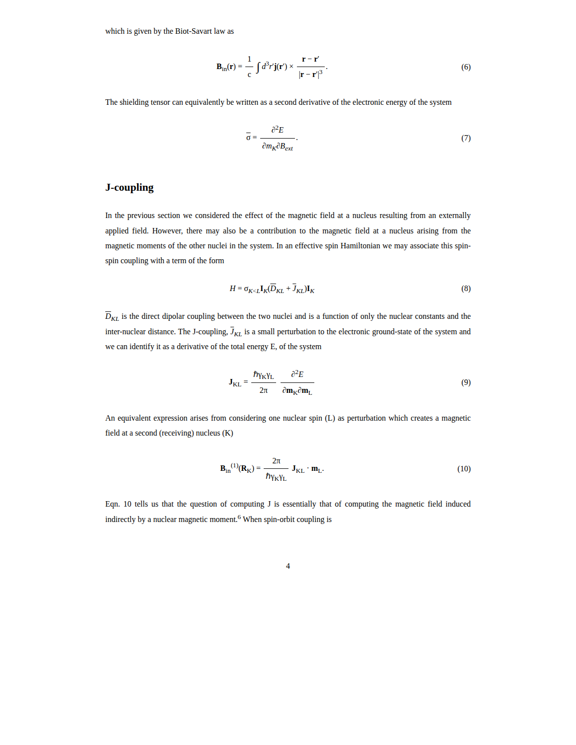which is given by the Biot-Savart law as
Bin(r) = 1 c ∫ d3r′j(r′) × r − r′|r − r′|3.
(6)
The shielding tensor can equivalently be written as a second derivative of the electronic energy of the system
σ = ∂2E∂mK∂Bext.
(7)
J-coupling
In the previous section we considered the effect of the magnetic field at a nucleus resulting from an externally applied field. However, there may also be a contribution to the magnetic field at a nucleus arising from the magnetic moments of the other nuclei in the system. In an effective spin Hamiltonian we may associate this spin-spin coupling with a term of the form
H = σK<LIK(DKL + JKL)IK
(8)
DKL is the direct dipolar coupling between the two nuclei and is a function of only the nuclear constants and the inter-nuclear distance. The J-coupling, JKL is a small perturbation to the electronic ground-state of the system and we can identify it as a derivative of the total energy E, of the system
JKL = ℏγKγL 2π ∂2E∂mK∂mL
(9)
An equivalent expression arises from considering one nuclear spin (L) as perturbation which creates a magnetic field at a second (receiving) nucleus (K)
Bin(1)(RK) = 2π ℏγKγL JKL · mL.
(10)
Eqn. 10 tells us that the question of computing J is essentially that of computing the magnetic field induced indirectly by a nuclear magnetic moment.6 When spin-orbit coupling is
4